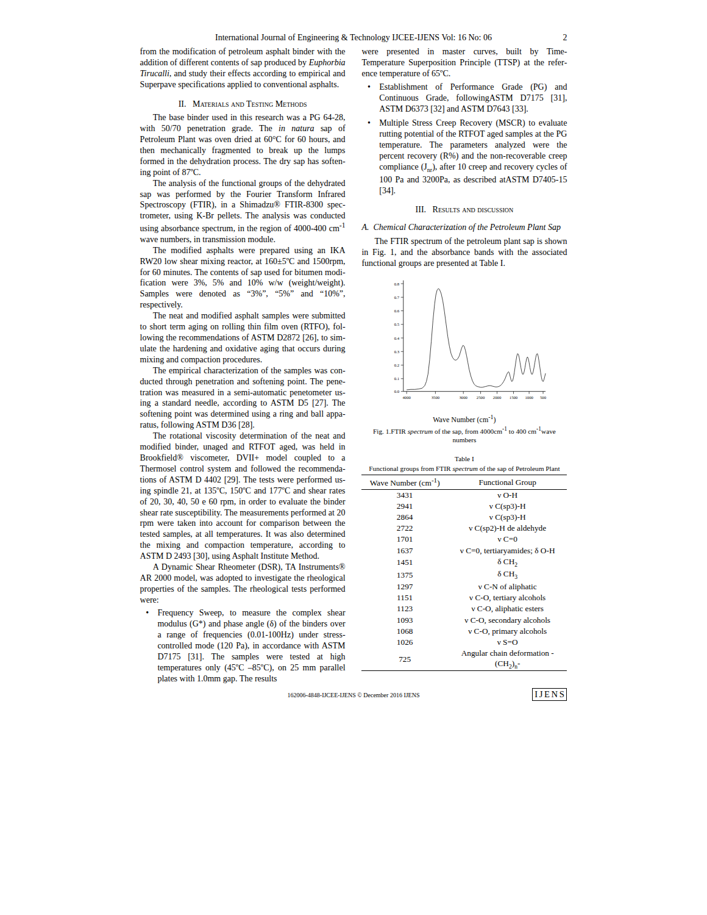International Journal of Engineering & Technology IJCEE-IJENS Vol: 16 No: 06 2
from the modification of petroleum asphalt binder with the addition of different contents of sap produced by Euphorbia Tirucalli, and study their effects according to empirical and Superpave specifications applied to conventional asphalts.
II. Materials and Testing Methods
The base binder used in this research was a PG 64-28, with 50/70 penetration grade. The in natura sap of Petroleum Plant was oven dried at 60°C for 60 hours, and then mechanically fragmented to break up the lumps formed in the dehydration process. The dry sap has softening point of 87ºC.
The analysis of the functional groups of the dehydrated sap was performed by the Fourier Transform Infrared Spectroscopy (FTIR), in a Shimadzu® FTIR-8300 spectrometer, using K-Br pellets. The analysis was conducted using absorbance spectrum, in the region of 4000-400 cm-1 wave numbers, in transmission module.
The modified asphalts were prepared using an IKA RW20 low shear mixing reactor, at 160±5ºC and 1500rpm, for 60 minutes. The contents of sap used for bitumen modification were 3%, 5% and 10% w/w (weight/weight). Samples were denoted as “3%”, “5%” and “10%”, respectively.
The neat and modified asphalt samples were submitted to short term aging on rolling thin film oven (RTFO), following the recommendations of ASTM D2872 [26], to simulate the hardening and oxidative aging that occurs during mixing and compaction procedures.
The empirical characterization of the samples was conducted through penetration and softening point. The penetration was measured in a semi-automatic penetometer using a standard needle, according to ASTM D5 [27]. The softening point was determined using a ring and ball apparatus, following ASTM D36 [28].
The rotational viscosity determination of the neat and modified binder, unaged and RTFOT aged, was held in Brookfield® viscometer, DVII+ model coupled to a Thermosel control system and followed the recommendations of ASTM D 4402 [29]. The tests were performed using spindle 21, at 135ºC, 150ºC and 177ºC and shear rates of 20, 30, 40, 50 e 60 rpm, in order to evaluate the binder shear rate susceptibility. The measurements performed at 20 rpm were taken into account for comparison between the tested samples, at all temperatures. It was also determined the mixing and compaction temperature, according to ASTM D 2493 [30], using Asphalt Institute Method.
A Dynamic Shear Rheometer (DSR), TA Instruments® AR 2000 model, was adopted to investigate the rheological properties of the samples. The rheological tests performed were:
Frequency Sweep, to measure the complex shear modulus (G*) and phase angle (δ) of the binders over a range of frequencies (0.01-100Hz) under stress-controlled mode (120 Pa), in accordance with ASTM D7175 [31]. The samples were tested at high temperatures only (45ºC –85ºC), on 25 mm parallel plates with 1.0mm gap. The results
were presented in master curves, built by Time-Temperature Superposition Principle (TTSP) at the reference temperature of 65ºC.
Establishment of Performance Grade (PG) and Continuous Grade, followingASTM D7175 [31], ASTM D6373 [32] and ASTM D7643 [33].
Multiple Stress Creep Recovery (MSCR) to evaluate rutting potential of the RTFOT aged samples at the PG temperature. The parameters analyzed were the percent recovery (R%) and the non-recoverable creep compliance (Jnr), after 10 creep and recovery cycles of 100 Pa and 3200Pa, as described atASTM D7405-15 [34].
III. Results and discussion
A. Chemical Characterization of the Petroleum Plant Sap
The FTIR spectrum of the petroleum plant sap is shown in Fig. 1, and the absorbance bands with the associated functional groups are presented at Table I.
0.8 0.7 0.6 0.5 0.4 0.3 0.2 0.1 0.0 4000 3500 3000 2500 2000 1500 1000 500
Wave Number (cm-1)
Fig. 1.FTIR spectrum of the sap, from 4000cm-1 to 400 cm-1wave numbers
Table I
Functional groups from FTIR spectrum of the sap of Petroleum Plant
| Wave Number (cm -1 ) | Functional Group |
| --- | --- |
| 3431 | ν O-H |
| 2941 | ν C(sp3)-H |
| 2864 | ν C(sp3)-H |
| 2722 | ν C(sp2)-H de aldehyde |
| 1701 | ν C=0 |
| 1637 | ν C=0, tertiaryamides; δ O-H |
| 1451 | δ CH 2 |
| 1375 | δ CH 3 |
| 1297 | ν C-N of aliphatic |
| 1151 | ν C-O, tertiary alcohols |
| 1123 | ν C-O, aliphatic esters |
| 1093 | ν C-O, secondary alcohols |
| 1068 | ν C-O, primary alcohols |
| 1026 | ν S=O |
| 725 | Angular chain deformation -(CH 2 ) n - |
162006-4848-IJCEE-IJENS © December 2016 IJENS IJENS